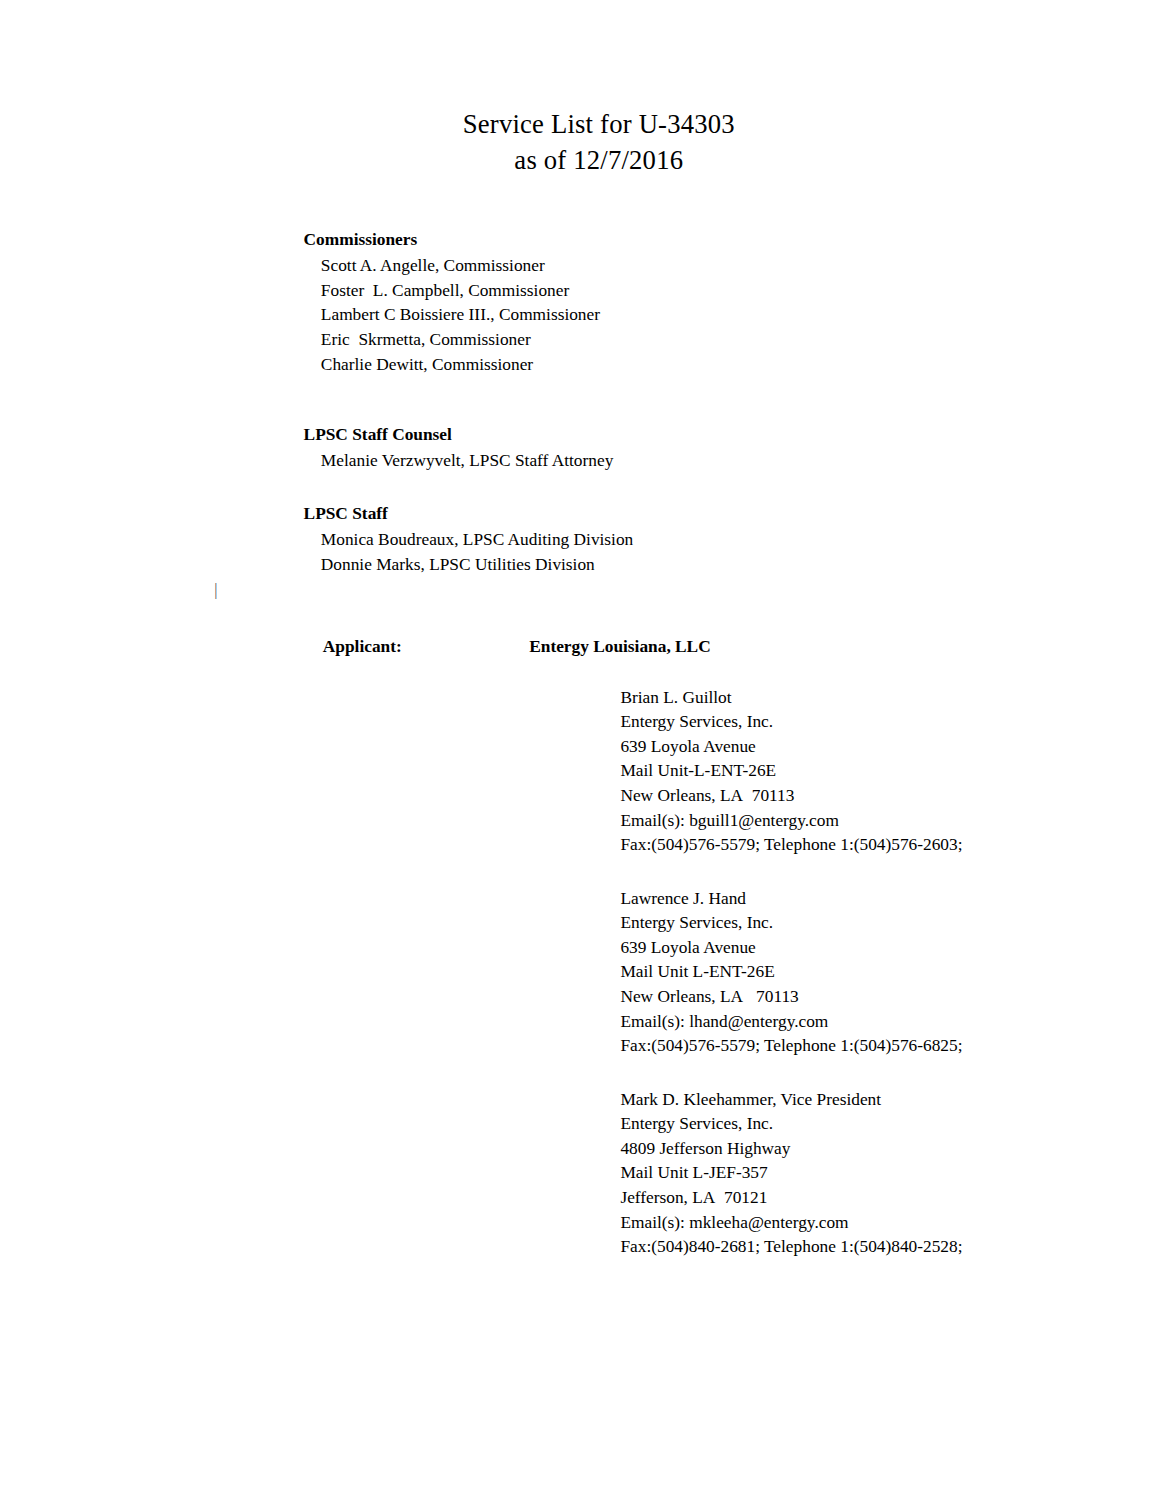Service List for U-34303
as of 12/7/2016
Commissioners
Scott A. Angelle, Commissioner
Foster L. Campbell, Commissioner
Lambert C Boissiere III., Commissioner
Eric Skrmetta, Commissioner
Charlie Dewitt, Commissioner
LPSC Staff Counsel
Melanie Verzwyvelt, LPSC Staff Attorney
LPSC Staff
Monica Boudreaux, LPSC Auditing Division
Donnie Marks, LPSC Utilities Division
Applicant:
Entergy Louisiana, LLC
Brian L. Guillot
Entergy Services, Inc.
639 Loyola Avenue
Mail Unit-L-ENT-26E
New Orleans, LA 70113
Email(s): bguill1@entergy.com
Fax:(504)576-5579; Telephone 1:(504)576-2603;
Lawrence J. Hand
Entergy Services, Inc.
639 Loyola Avenue
Mail Unit L-ENT-26E
New Orleans, LA 70113
Email(s): lhand@entergy.com
Fax:(504)576-5579; Telephone 1:(504)576-6825;
Mark D. Kleehammer, Vice President
Entergy Services, Inc.
4809 Jefferson Highway
Mail Unit L-JEF-357
Jefferson, LA 70121
Email(s): mkleeha@entergy.com
Fax:(504)840-2681; Telephone 1:(504)840-2528;
|